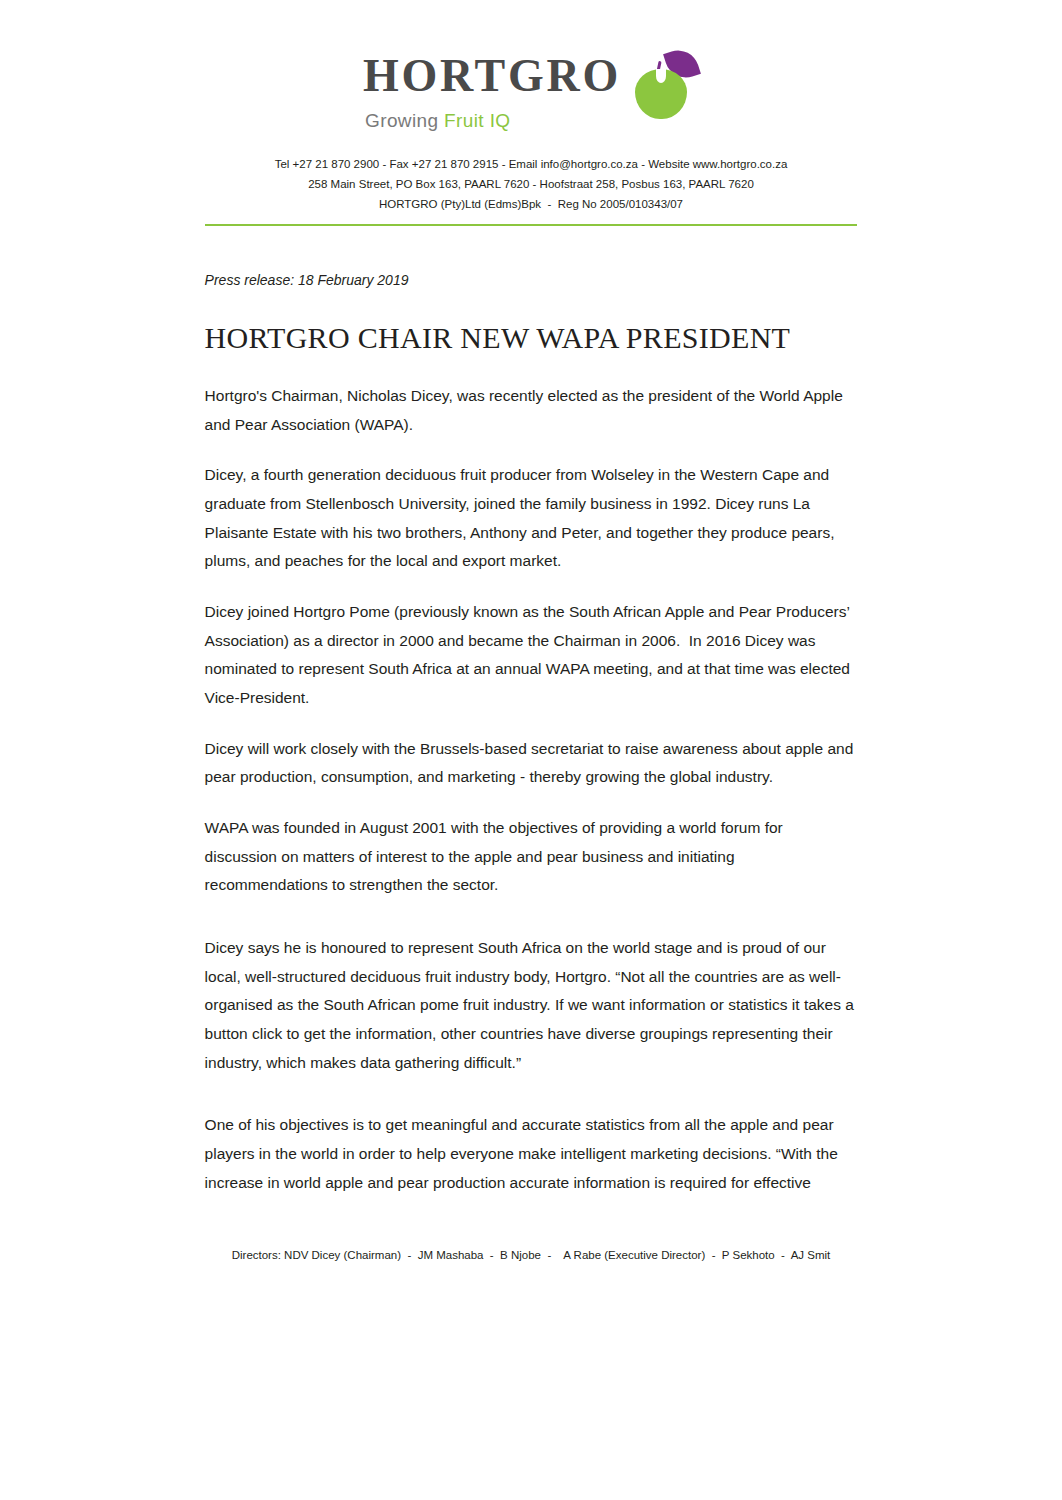HORTGRO
Growing Fruit IQ
Tel +27 21 870 2900 - Fax +27 21 870 2915 - Email info@hortgro.co.za - Website www.hortgro.co.za
258 Main Street, PO Box 163, PAARL 7620 - Hoofstraat 258, Posbus 163, PAARL 7620
HORTGRO (Pty)Ltd (Edms)Bpk - Reg No 2005/010343/07
Press release: 18 February 2019
HORTGRO CHAIR NEW WAPA PRESIDENT
Hortgro's Chairman, Nicholas Dicey, was recently elected as the president of the World Apple and Pear Association (WAPA).
Dicey, a fourth generation deciduous fruit producer from Wolseley in the Western Cape and graduate from Stellenbosch University, joined the family business in 1992. Dicey runs La Plaisante Estate with his two brothers, Anthony and Peter, and together they produce pears, plums, and peaches for the local and export market.
Dicey joined Hortgro Pome (previously known as the South African Apple and Pear Producers’ Association) as a director in 2000 and became the Chairman in 2006. In 2016 Dicey was nominated to represent South Africa at an annual WAPA meeting, and at that time was elected Vice-President.
Dicey will work closely with the Brussels-based secretariat to raise awareness about apple and pear production, consumption, and marketing - thereby growing the global industry.
WAPA was founded in August 2001 with the objectives of providing a world forum for discussion on matters of interest to the apple and pear business and initiating recommendations to strengthen the sector.
Dicey says he is honoured to represent South Africa on the world stage and is proud of our local, well-structured deciduous fruit industry body, Hortgro. “Not all the countries are as well-organised as the South African pome fruit industry. If we want information or statistics it takes a button click to get the information, other countries have diverse groupings representing their industry, which makes data gathering difficult.”
One of his objectives is to get meaningful and accurate statistics from all the apple and pear players in the world in order to help everyone make intelligent marketing decisions. “With the increase in world apple and pear production accurate information is required for effective
Directors: NDV Dicey (Chairman) - JM Mashaba - B Njobe - A Rabe (Executive Director) - P Sekhoto - AJ Smit